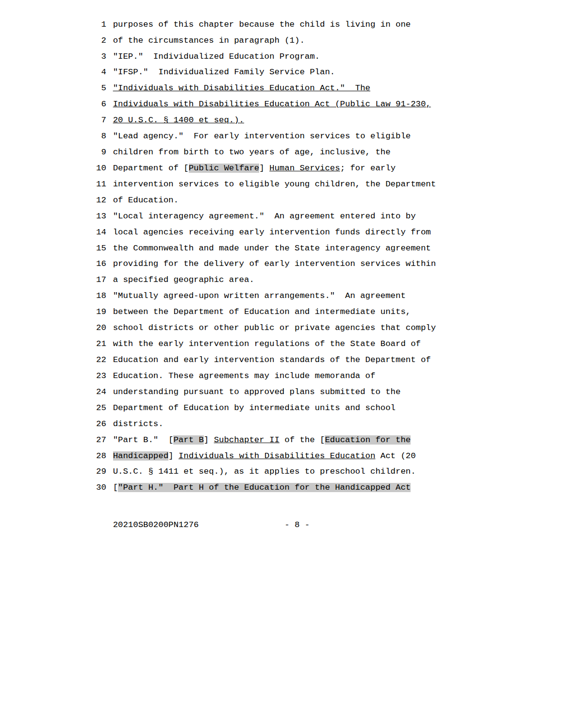purposes of this chapter because the child is living in one
of the circumstances in paragraph (1).
"IEP." Individualized Education Program.
"IFSP." Individualized Family Service Plan.
"Individuals with Disabilities Education Act." The
Individuals with Disabilities Education Act (Public Law 91-230,
20 U.S.C. § 1400 et seq.).
"Lead agency." For early intervention services to eligible
children from birth to two years of age, inclusive, the
Department of [Public Welfare] Human Services; for early
intervention services to eligible young children, the Department
of Education.
"Local interagency agreement." An agreement entered into by
local agencies receiving early intervention funds directly from
the Commonwealth and made under the State interagency agreement
providing for the delivery of early intervention services within
a specified geographic area.
"Mutually agreed-upon written arrangements." An agreement
between the Department of Education and intermediate units,
school districts or other public or private agencies that comply
with the early intervention regulations of the State Board of
Education and early intervention standards of the Department of
Education. These agreements may include memoranda of
understanding pursuant to approved plans submitted to the
Department of Education by intermediate units and school
districts.
"Part B." [Part B] Subchapter II of the [Education for the
Handicapped] Individuals with Disabilities Education Act (20
U.S.C. § 1411 et seq.), as it applies to preschool children.
["Part H." Part H of the Education for the Handicapped Act
20210SB0200PN1276 - 8 -